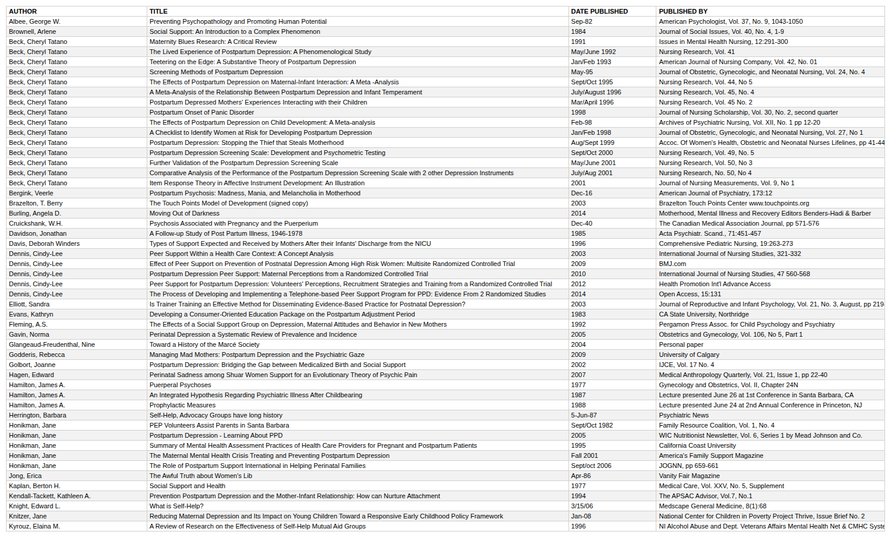| AUTHOR | TITLE | DATE PUBLISHED | PUBLISHED BY |
| --- | --- | --- | --- |
| Albee, George W. | Preventing Psychopathology and Promoting Human Potential | Sep-82 | American Psychologist, Vol. 37, No. 9, 1043-1050 |
| Brownell, Arlene | Social Support: An Introduction to a Complex Phenomenon | 1984 | Journal of Social Issues, Vol. 40, No. 4, 1-9 |
| Beck, Cheryl Tatano | Maternity Blues Research: A Critical Review | 1991 | Issues in Mental Health Nursing, 12:291-300 |
| Beck, Cheryl Tatano | The Lived Experience of Postpartum Depression: A Phenomenological Study | May/June 1992 | Nursing Research, Vol. 41 |
| Beck, Cheryl Tatano | Teetering on the Edge: A Substantive Theory of Postpartum Depression | Jan/Feb 1993 | American Journal of Nursing Company, Vol. 42, No. 01 |
| Beck, Cheryl Tatano | Screening Methods of Postpartum Depression | May-95 | Journal of Obstetric, Gynecologic, and Neonatal Nursing, Vol. 24, No. 4 |
| Beck, Cheryl Tatano | The Effects of Postpartum Depression on Maternal-Infant Interaction: A Meta -Analysis | Sept/Oct 1995 | Nursing Research, Vol. 44, No 5 |
| Beck, Cheryl Tatano | A Meta-Analysis of the Relationship Between Postpartum Depression and Infant Temperament | July/August 1996 | Nursing Research, Vol. 45, No. 4 |
| Beck, Cheryl Tatano | Postpartum Depressed Mothers' Experiences Interacting with their Children | Mar/April 1996 | Nursing Research, Vol. 45 No. 2 |
| Beck, Cheryl Tatano | Postpartum Onset of Panic Disorder | 1998 | Journal of Nursing Scholarship, Vol. 30, No. 2, second quarter |
| Beck, Cheryl Tatano | The Effects of Postpartum Depression on Child Development: A Meta-analysis | Feb-98 | Archives of Psychiatric Nursing, Vol. XII, No. 1 pp 12-20 |
| Beck, Cheryl Tatano | A Checklist to Identify Women at Risk for Developing Postpartum Depression | Jan/Feb 1998 | Journal of Obstetric, Gynecologic, and Neonatal Nursing, Vol. 27, No 1 |
| Beck, Cheryl Tatano | Postpartum Depression: Stopping the Thief that Steals Motherhood | Aug/Sept 1999 | Accoc. Of Women's Health, Obstetric and Neonatal Nurses Lifelines, pp 41-44 |
| Beck, Cheryl Tatano | Postpartum Depression Screening Scale: Development and Psychometric Testing | Sept/Oct 2000 | Nursing Research, Vol. 49, No. 5 |
| Beck, Cheryl Tatano | Further Validation of the Postpartum Depression Screening Scale | May/June 2001 | Nursing Research, Vol. 50, No 3 |
| Beck, Cheryl Tatano | Comparative Analysis of the Performance of the Postpartum Depression Screening Scale with 2 other Depression Instruments | July/Aug 2001 | Nursing Research, No. 50, No 4 |
| Beck, Cheryl Tatano | Item Response Theory in Affective Instrument Development: An Illustration | 2001 | Journal of Nursing Measurements, Vol. 9, No 1 |
| Bergink, Veerle | Postpartum Psychosis: Madness, Mania, and Melancholia in Motherhood | Dec-16 | American Journal of Psychiatry, 173:12 |
| Brazelton, T. Berry | The Touch Points Model of Development (signed copy) | 2003 | Brazelton Touch Points Center www.touchpoints.org |
| Burling, Angela D. | Moving Out of Darkness | 2014 | Motherhood, Mental Illness and Recovery Editors Benders-Hadi & Barber |
| Cruickshank, W.H. | Psychosis Associated with Pregnancy and the Puerperium | Dec-40 | The Canadian Medical Association Journal, pp 571-576 |
| Davidson, Jonathan | A Follow-up Study of Post Partum Illness, 1946-1978 | 1985 | Acta Psychiatr. Scand., 71:451-457 |
| Davis, Deborah Winders | Types of Support Expected and Received by Mothers After their Infants' Discharge from the NICU | 1996 | Comprehensive Pediatric Nursing, 19:263-273 |
| Dennis, Cindy-Lee | Peer Support Within a Health Care Context: A Concept Analysis | 2003 | International Journal of Nursing Studies, 321-332 |
| Dennis, Cindy-Lee | Effect of Peer Support on Prevention of Postnatal Depression Among High Risk Women: Multisite Randomized Controlled Trial | 2009 | BMJ.com |
| Dennis, Cindy-Lee | Postpartum Depression Peer Support: Maternal Perceptions from a Randomized Controlled Trial | 2010 | International Journal of Nursing Studies, 47 560-568 |
| Dennis, Cindy-Lee | Peer Support for Postpartum Depression: Volunteers' Perceptions, Recruitment Strategies and Training from a Randomized Controlled Trial | 2012 | Health Promotion Int'l Advance Access |
| Dennis, Cindy-Lee | The Process of Developing and Implementing a Telephone-based Peer Support Program for PPD: Evidence From 2 Randomized Studies | 2014 | Open Access, 15:131 |
| Elliott, Sandra | Is Trainer Training an Effective Method for Disseminating Evidence-Based Practice for Postnatal Depression? | 2003 | Journal of Reproductive and Infant Psychology, Vol. 21, No. 3, August, pp 219-228 |
| Evans, Kathryn | Developing a Consumer-Oriented Education Package on the Postpartum Adjustment Period | 1983 | CA State University, Northridge |
| Fleming, A.S. | The Effects of a Social Support Group on Depression, Maternal Attitudes and Behavior in New Mothers | 1992 | Pergamon Press Assoc. for Child Psychology and Psychiatry |
| Gavin, Norma | Perinatal Depression a Systematic Review of Prevalence and Incidence | 2005 | Obstetrics and Gynecology, Vol. 106, No 5, Part 1 |
| Glangeaud-Freudenthal, Nine | Toward a History of the Marcé Society | 2004 | Personal paper |
| Godderis, Rebecca | Managing Mad Mothers: Postpartum Depression and the Psychiatric Gaze | 2009 | University of Calgary |
| Golbort, Joanne | Postpartum Depression: Bridging the Gap between Medicalized Birth and Social Support | 2002 | IJCE, Vol. 17 No. 4 |
| Hagen, Edward | Perinatal Sadness among Shuar Women Support for an Evolutionary Theory of Psychic Pain | 2007 | Medical Anthropology Quarterly, Vol. 21, Issue 1, pp 22-40 |
| Hamilton, James A. | Puerperal Psychoses | 1977 | Gynecology and Obstetrics, Vol. II, Chapter 24N |
| Hamilton, James A. | An Integrated Hypothesis Regarding Psychiatric Illness After Childbearing | 1987 | Lecture presented June 26 at 1st Conference in Santa Barbara, CA |
| Hamilton, James A. | Prophylactic Measures | 1988 | Lecture presented June 24 at 2nd Annual Conference in Princeton, NJ |
| Herrington, Barbara | Self-Help, Advocacy Groups have long history | 5-Jun-87 | Psychiatric News |
| Honikman, Jane | PEP Volunteers Assist Parents in Santa Barbara | Sept/Oct 1982 | Family Resource Coalition, Vol. 1, No. 4 |
| Honikman, Jane | Postpartum Depression - Learning About PPD | 2005 | WIC Nutritionist Newsletter, Vol. 6, Series 1 by Mead Johnson and Co. |
| Honikman, Jane | Summary of Mental Health Assessment Practices of Health Care Providers for Pregnant and Postpartum Patients | 1995 | California Coast University |
| Honikman, Jane | The Maternal Mental Health Crisis Treating and Preventing Postpartum Depression | Fall 2001 | America's Family Support Magazine |
| Honikman, Jane | The Role of Postpartum Support International in Helping Perinatal Families | Sept/oct 2006 | JOGNN, pp 659-661 |
| Jong, Erica | The Awful Truth about Women's Lib | Apr-86 | Vanity Fair Magazine |
| Kaplan, Berton H. | Social Support and Health | 1977 | Medical Care, Vol. XXV, No. 5, Supplement |
| Kendall-Tackett, Kathleen A. | Prevention Postpartum Depression and the Mother-Infant Relationship: How can Nurture Attachment | 1994 | The APSAC Advisor, Vol.7, No.1 |
| Knight, Edward L. | What is Self-Help? | 3/15/06 | Medscape General Medicine, 8(1):68 |
| Knitzer, Jane | Reducing Maternal Depression and Its Impact on Young Children Toward a Responsive Early Childhood Policy Framework | Jan-08 | National Center for Children in Poverty Project Thrive, Issue Brief No. 2 |
| Kyrouz, Elaina M. | A Review of Research on the Effectiveness of Self-Help Mutual Aid Groups | 1996 | NI Alcohol Abuse and Dept. Veterans Affairs Mental Health Net & CMHC System |